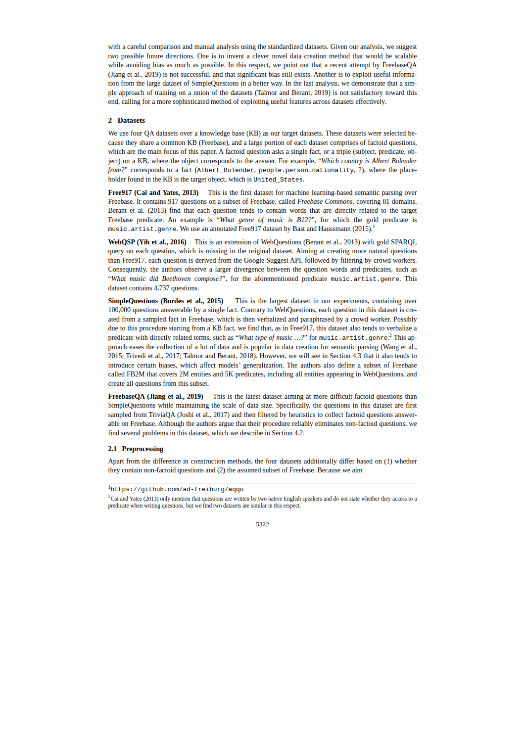with a careful comparison and manual analysis using the standardized datasets. Given our analysis, we suggest two possible future directions. One is to invent a clever novel data creation method that would be scalable while avoiding bias as much as possible. In this respect, we point out that a recent attempt by FreebaseQA (Jiang et al., 2019) is not successful, and that significant bias still exists. Another is to exploit useful information from the large dataset of SimpleQuestions in a better way. In the last analysis, we demonstrate that a simple approach of training on a union of the datasets (Talmor and Berant, 2019) is not satisfactory toward this end, calling for a more sophisticated method of exploiting useful features across datasets effectively.
2 Datasets
We use four QA datasets over a knowledge base (KB) as our target datasets. These datasets were selected because they share a common KB (Freebase), and a large portion of each dataset comprises of factoid questions, which are the main focus of this paper. A factoid question asks a single fact, or a triple (subject, predicate, object) on a KB, where the object corresponds to the answer. For example, “Which country is Albert Bolender from?” corresponds to a fact (Albert_Bolender, people.person.nationality, ?), where the placeholder found in the KB is the target object, which is United_States.
Free917 (Cai and Yates, 2013) This is the first dataset for machine learning-based semantic parsing over Freebase. It contains 917 questions on a subset of Freebase, called Freebase Commons, covering 81 domains. Berant et al. (2013) find that each question tends to contain words that are directly related to the target Freebase predicate. An example is “What genre of music is B12?”, for which the gold predicate is music.artist.genre. We use an annotated Free917 dataset by Bast and Haussmann (2015).1
WebQSP (Yih et al., 2016) This is an extension of WebQuestions (Berant et al., 2013) with gold SPARQL query on each question, which is missing in the original dataset. Aiming at creating more natural questions than Free917, each question is derived from the Google Suggest API, followed by filtering by crowd workers. Consequently, the authors observe a larger divergence between the question words and predicates, such as “What music did Beethoven compose?”, for the aforementioned predicate music.artist.genre. This dataset contains 4,737 questions.
SimpleQuestions (Bordes et al., 2015) This is the largest dataset in our experiments, containing over 100,000 questions answerable by a single fact. Contrary to WebQuestions, each question in this dataset is created from a sampled fact in Freebase, which is then verbalized and paraphrased by a crowd worker. Possibly due to this procedure starting from a KB fact, we find that, as in Free917, this dataset also tends to verbalize a predicate with directly related terms, such as “What type of music …?” for music.artist.genre.2 This approach eases the collection of a lot of data and is popular in data creation for semantic parsing (Wang et al., 2015; Trivedi et al., 2017; Talmor and Berant, 2018). However, we will see in Section 4.3 that it also tends to introduce certain biases, which affect models’ generalization. The authors also define a subset of Freebase called FB2M that covers 2M entities and 5K predicates, including all entities appearing in WebQuestions, and create all questions from this subset.
FreebaseQA (Jiang et al., 2019) This is the latest dataset aiming at more difficult factoid questions than SimpleQuestions while maintaining the scale of data size. Specifically, the questions in this dataset are first sampled from TriviaQA (Joshi et al., 2017) and then filtered by heuristics to collect factoid questions answerable on Freebase. Although the authors argue that their procedure reliably eliminates non-factoid questions, we find several problems in this dataset, which we describe in Section 4.2.
2.1 Preprocessing
Apart from the difference in construction methods, the four datasets additionally differ based on (1) whether they contain non-factoid questions and (2) the assumed subset of Freebase. Because we aim
1 https://github.com/ad-freiburg/aqqu
2 Cai and Yates (2013) only mention that questions are written by two native English speakers and do not state whether they access to a predicate when writing questions, but we find two datasets are similar in this respect.
5322